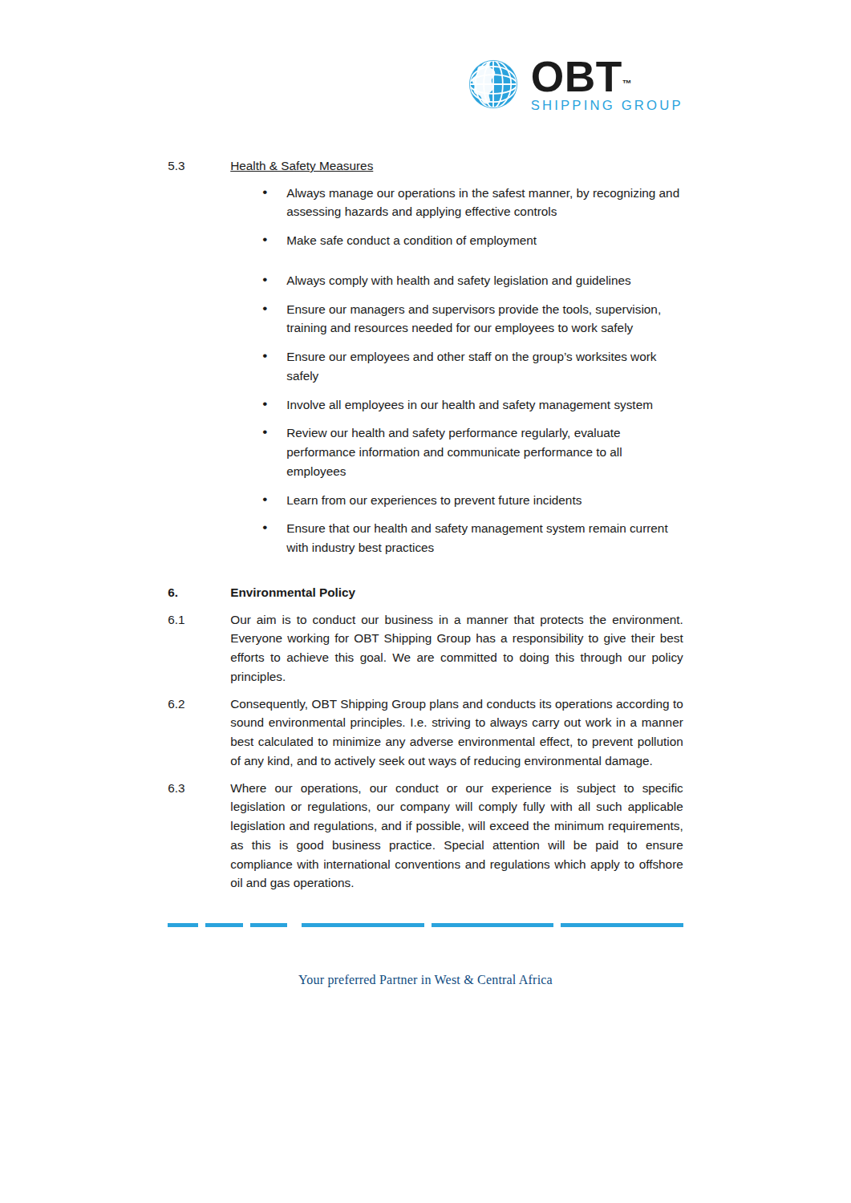OBT™
SHIPPING GROUP
5.3
Health & Safety Measures
Always manage our operations in the safest manner, by recognizing and assessing hazards and applying effective controls
Make safe conduct a condition of employment
Always comply with health and safety legislation and guidelines
Ensure our managers and supervisors provide the tools, supervision, training and resources needed for our employees to work safely
Ensure our employees and other staff on the group’s worksites work safely
Involve all employees in our health and safety management system
Review our health and safety performance regularly, evaluate performance information and communicate performance to all employees
Learn from our experiences to prevent future incidents
Ensure that our health and safety management system remain current with industry best practices
6.
Environmental Policy
6.1
Our aim is to conduct our business in a manner that protects the environment. Everyone working for OBT Shipping Group has a responsibility to give their best efforts to achieve this goal. We are committed to doing this through our policy principles.
6.2
Consequently, OBT Shipping Group plans and conducts its operations according to sound environmental principles. I.e. striving to always carry out work in a manner best calculated to minimize any adverse environmental effect, to prevent pollution of any kind, and to actively seek out ways of reducing environmental damage.
6.3
Where our operations, our conduct or our experience is subject to specific legislation or regulations, our company will comply fully with all such applicable legislation and regulations, and if possible, will exceed the minimum requirements, as this is good business practice. Special attention will be paid to ensure compliance with international conventions and regulations which apply to offshore oil and gas operations.
Your preferred Partner in West & Central Africa